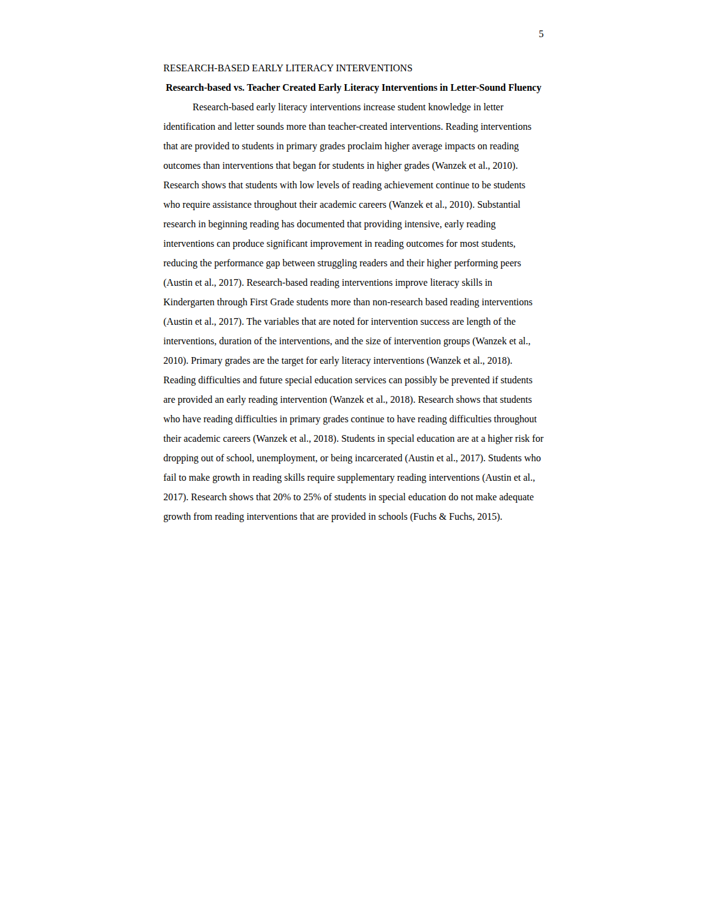5
Research-Based Early Literacy Interventions
Research-based vs. Teacher Created Early Literacy Interventions in Letter-Sound Fluency
Research-based early literacy interventions increase student knowledge in letter identification and letter sounds more than teacher-created interventions. Reading interventions that are provided to students in primary grades proclaim higher average impacts on reading outcomes than interventions that began for students in higher grades (Wanzek et al., 2010). Research shows that students with low levels of reading achievement continue to be students who require assistance throughout their academic careers (Wanzek et al., 2010). Substantial research in beginning reading has documented that providing intensive, early reading interventions can produce significant improvement in reading outcomes for most students, reducing the performance gap between struggling readers and their higher performing peers (Austin et al., 2017). Research-based reading interventions improve literacy skills in Kindergarten through First Grade students more than non-research based reading interventions (Austin et al., 2017). The variables that are noted for intervention success are length of the interventions, duration of the interventions, and the size of intervention groups (Wanzek et al., 2010). Primary grades are the target for early literacy interventions (Wanzek et al., 2018). Reading difficulties and future special education services can possibly be prevented if students are provided an early reading intervention (Wanzek et al., 2018). Research shows that students who have reading difficulties in primary grades continue to have reading difficulties throughout their academic careers (Wanzek et al., 2018). Students in special education are at a higher risk for dropping out of school, unemployment, or being incarcerated (Austin et al., 2017). Students who fail to make growth in reading skills require supplementary reading interventions (Austin et al., 2017). Research shows that 20% to 25% of students in special education do not make adequate growth from reading interventions that are provided in schools (Fuchs & Fuchs, 2015).